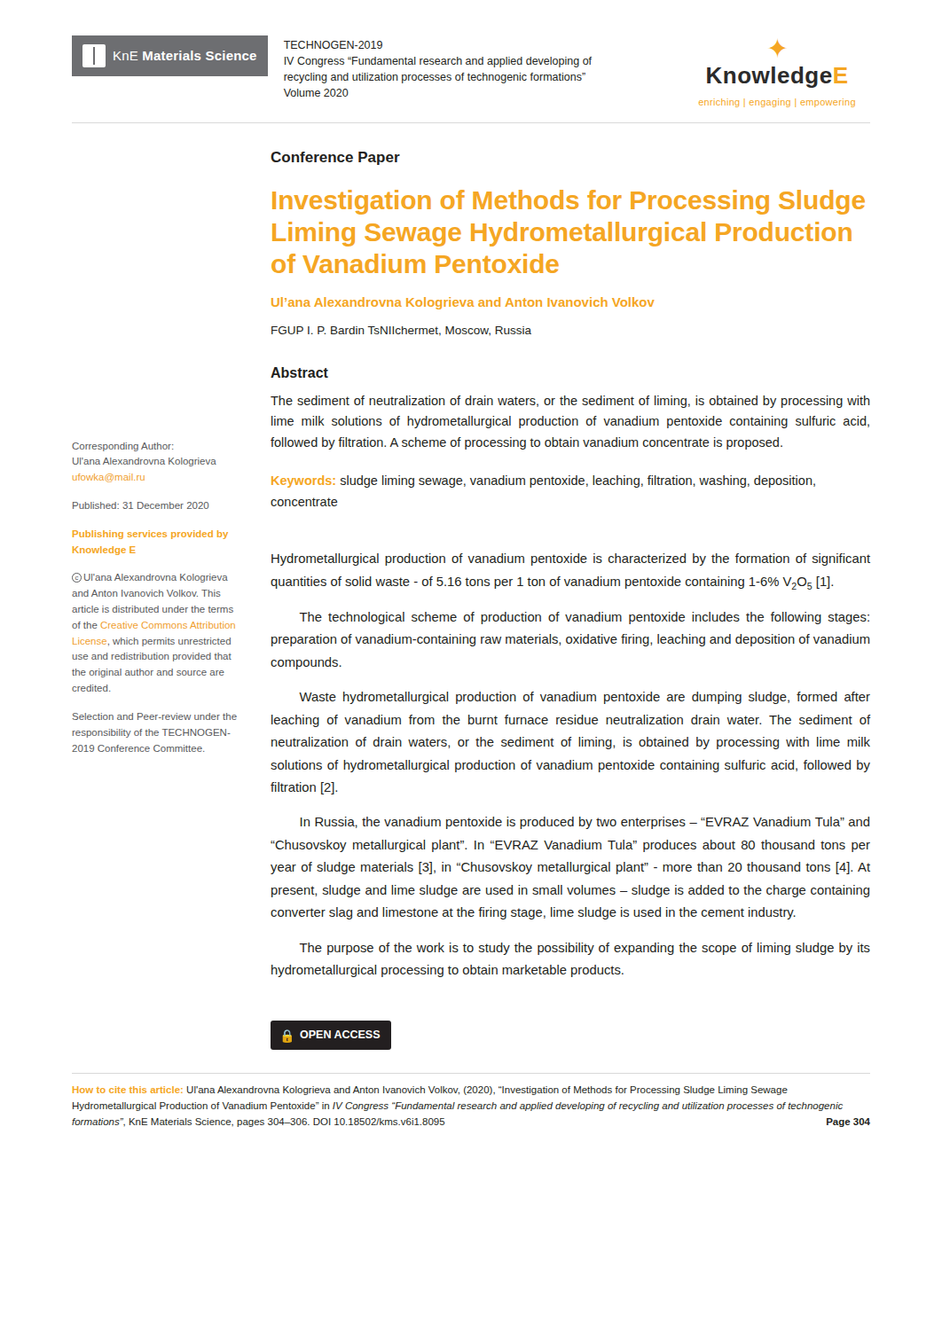KnE Materials Science
TECHNOGEN-2019
IV Congress “Fundamental research and applied developing of
recycling and utilization processes of technogenic formations”
Volume 2020
✦
KnowledgeE
enriching | engaging | empowering
Corresponding Author:
Ul'ana Alexandrovna Kologrieva
ufowka@mail.ru
Published: 31 December 2020
Publishing services provided by
Knowledge E
c Ul'ana Alexandrovna Kologrieva and Anton Ivanovich Volkov. This article is distributed under the terms of the Creative Commons Attribution License, which permits unrestricted use and redistribution provided that the original author and source are credited.
Selection and Peer-review under the responsibility of the TECHNOGEN-2019 Conference Committee.
Conference Paper
Investigation of Methods for Processing Sludge Liming Sewage Hydrometallurgical Production of Vanadium Pentoxide
Ul’ana Alexandrovna Kologrieva and Anton Ivanovich Volkov
FGUP I. P. Bardin TsNIIchermet, Moscow, Russia
Abstract
The sediment of neutralization of drain waters, or the sediment of liming, is obtained by processing with lime milk solutions of hydrometallurgical production of vanadium pentoxide containing sulfuric acid, followed by filtration. A scheme of processing to obtain vanadium concentrate is proposed.
Keywords: sludge liming sewage, vanadium pentoxide, leaching, filtration, washing, deposition, concentrate
Hydrometallurgical production of vanadium pentoxide is characterized by the formation of significant quantities of solid waste - of 5.16 tons per 1 ton of vanadium pentoxide containing 1-6% V2O5 [1].
The technological scheme of production of vanadium pentoxide includes the following stages: preparation of vanadium-containing raw materials, oxidative firing, leaching and deposition of vanadium compounds.
Waste hydrometallurgical production of vanadium pentoxide are dumping sludge, formed after leaching of vanadium from the burnt furnace residue neutralization drain water. The sediment of neutralization of drain waters, or the sediment of liming, is obtained by processing with lime milk solutions of hydrometallurgical production of vanadium pentoxide containing sulfuric acid, followed by filtration [2].
In Russia, the vanadium pentoxide is produced by two enterprises – “EVRAZ Vanadium Tula” and “Chusovskoy metallurgical plant”. In “EVRAZ Vanadium Tula” produces about 80 thousand tons per year of sludge materials [3], in “Chusovskoy metallurgical plant” - more than 20 thousand tons [4]. At present, sludge and lime sludge are used in small volumes – sludge is added to the charge containing converter slag and limestone at the firing stage, lime sludge is used in the cement industry.
The purpose of the work is to study the possibility of expanding the scope of liming sludge by its hydrometallurgical processing to obtain marketable products.
🔒 OPEN ACCESS
How to cite this article: Ul'ana Alexandrovna Kologrieva and Anton Ivanovich Volkov, (2020), “Investigation of Methods for Processing Sludge Liming Sewage Hydrometallurgical Production of Vanadium Pentoxide” in IV Congress “Fundamental research and applied developing of recycling and utilization processes of technogenic formations”, KnE Materials Science, pages 304–306. DOI 10.18502/kms.v6i1.8095 Page 304